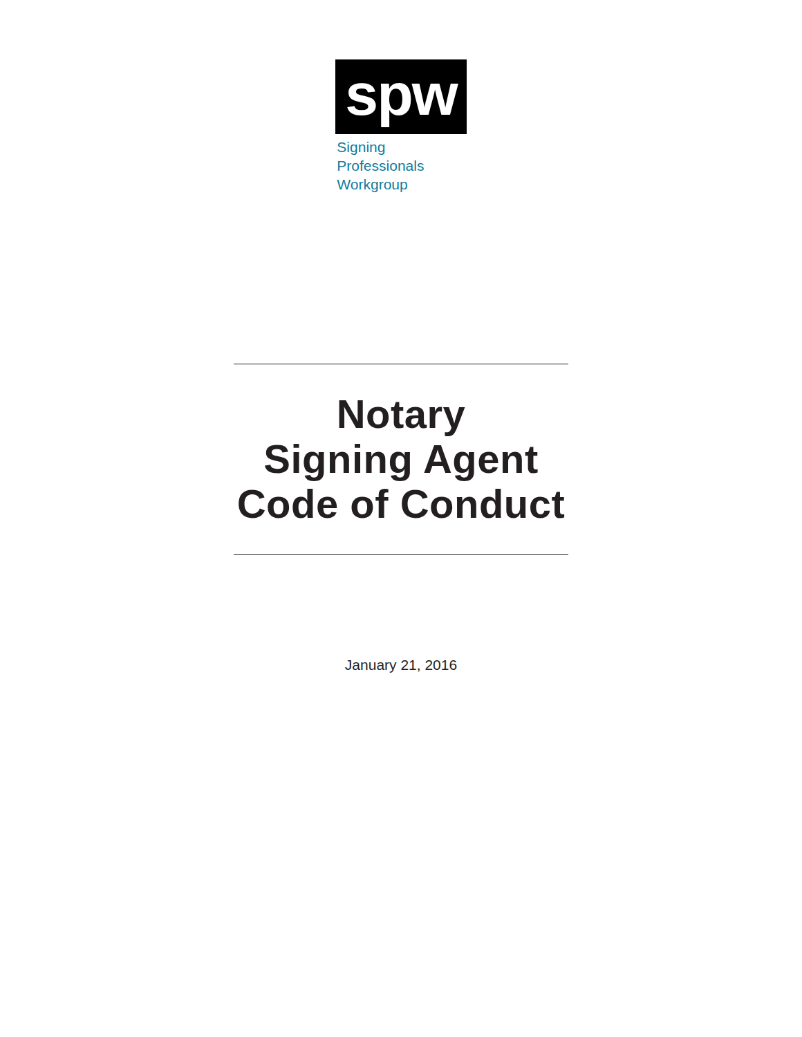spw
Signing
Professionals
Workgroup
Notary Signing Agent Code of Conduct
January 21, 2016